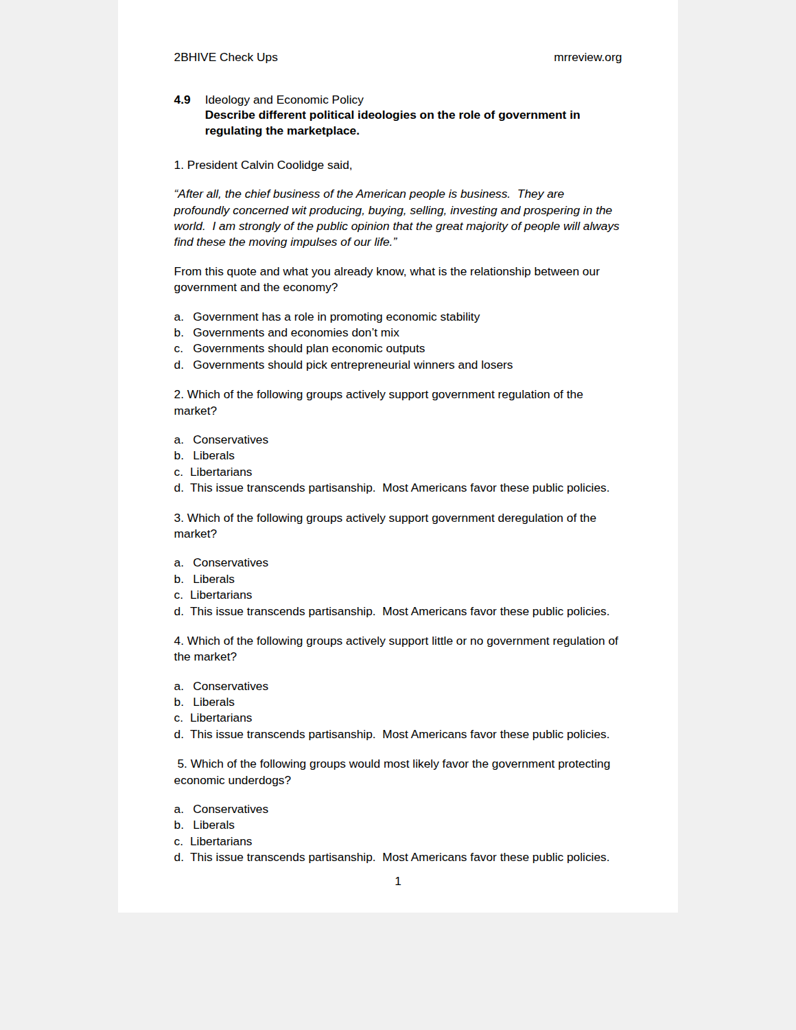2BHIVE Check Ups mrreview.org
4.9 Ideology and Economic Policy Describe different political ideologies on the role of government in regulating the marketplace.
1. President Calvin Coolidge said,
“After all, the chief business of the American people is business. They are profoundly concerned wit producing, buying, selling, investing and prospering in the world. I am strongly of the public opinion that the great majority of people will always find these the moving impulses of our life.”
From this quote and what you already know, what is the relationship between our government and the economy?
a. Government has a role in promoting economic stability
b. Governments and economies don’t mix
c. Governments should plan economic outputs
d. Governments should pick entrepreneurial winners and losers
2. Which of the following groups actively support government regulation of the market?
a. Conservatives
b. Liberals
c. Libertarians
d. This issue transcends partisanship. Most Americans favor these public policies.
3. Which of the following groups actively support government deregulation of the market?
a. Conservatives
b. Liberals
c. Libertarians
d. This issue transcends partisanship. Most Americans favor these public policies.
4. Which of the following groups actively support little or no government regulation of the market?
a. Conservatives
b. Liberals
c. Libertarians
d. This issue transcends partisanship. Most Americans favor these public policies.
5. Which of the following groups would most likely favor the government protecting economic underdogs?
a. Conservatives
b. Liberals
c. Libertarians
d. This issue transcends partisanship. Most Americans favor these public policies.
1